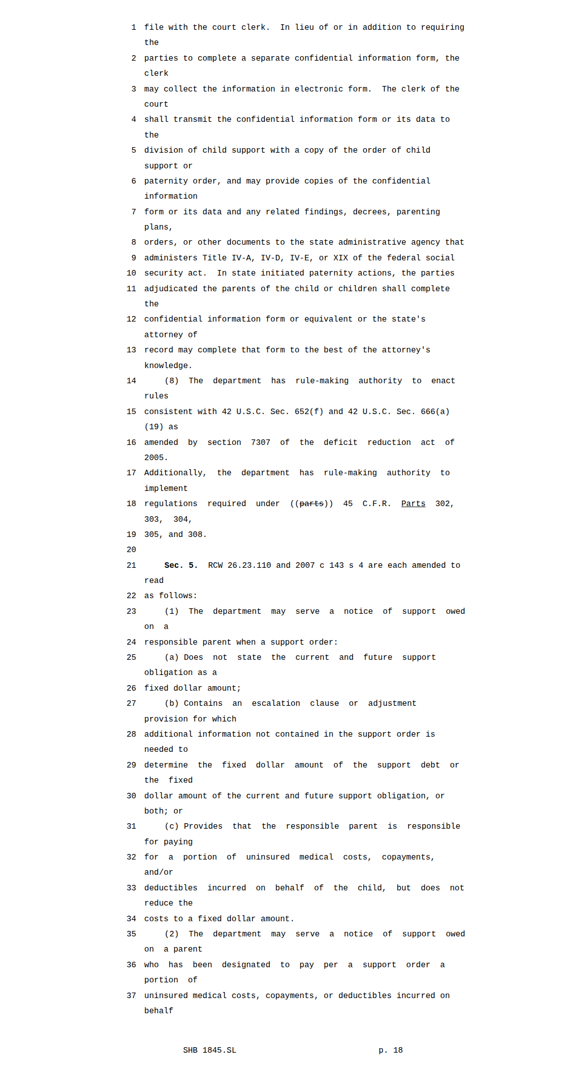file with the court clerk. In lieu of or in addition to requiring the
parties to complete a separate confidential information form, the clerk
may collect the information in electronic form. The clerk of the court
shall transmit the confidential information form or its data to the
division of child support with a copy of the order of child support or
paternity order, and may provide copies of the confidential information
form or its data and any related findings, decrees, parenting plans,
orders, or other documents to the state administrative agency that
administers Title IV-A, IV-D, IV-E, or XIX of the federal social
security act. In state initiated paternity actions, the parties
adjudicated the parents of the child or children shall complete the
confidential information form or equivalent or the state's attorney of
record may complete that form to the best of the attorney's knowledge.
(8) The department has rule-making authority to enact rules
consistent with 42 U.S.C. Sec. 652(f) and 42 U.S.C. Sec. 666(a)(19) as
amended by section 7307 of the deficit reduction act of 2005.
Additionally, the department has rule-making authority to implement
regulations required under ((parts)) 45 C.F.R. Parts 302, 303, 304,
305, and 308.
Sec. 5. RCW 26.23.110 and 2007 c 143 s 4 are each amended to read
as follows:
(1) The department may serve a notice of support owed on a
responsible parent when a support order:
(a) Does not state the current and future support obligation as a
fixed dollar amount;
(b) Contains an escalation clause or adjustment provision for which
additional information not contained in the support order is needed to
determine the fixed dollar amount of the support debt or the fixed
dollar amount of the current and future support obligation, or both; or
(c) Provides that the responsible parent is responsible for paying
for a portion of uninsured medical costs, copayments, and/or
deductibles incurred on behalf of the child, but does not reduce the
costs to a fixed dollar amount.
(2) The department may serve a notice of support owed on a parent
who has been designated to pay per a support order a portion of
uninsured medical costs, copayments, or deductibles incurred on behalf
SHB 1845.SL p. 18